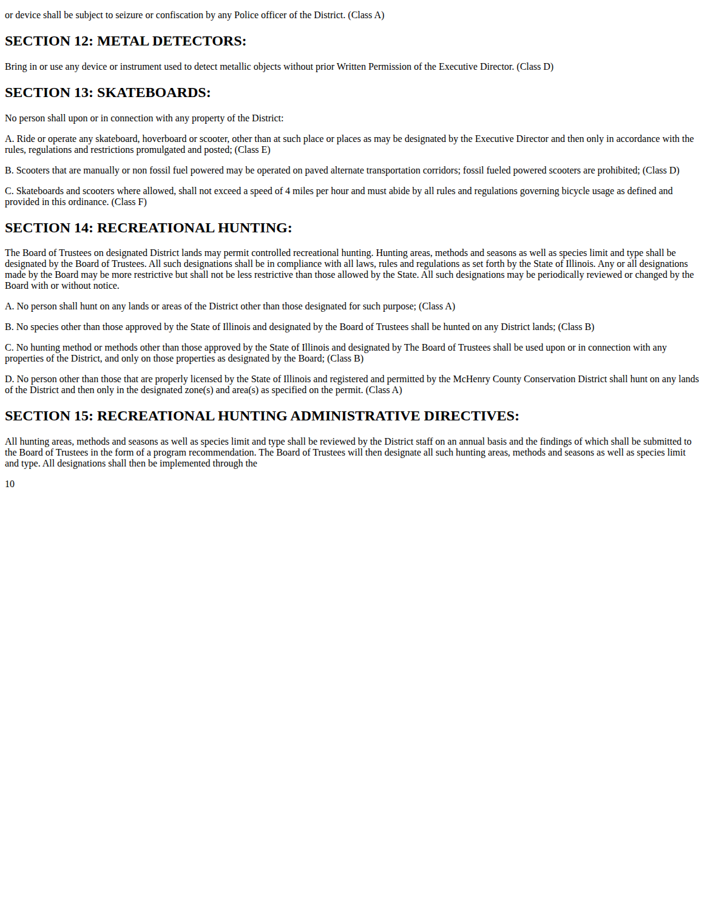or device shall be subject to seizure or confiscation by any Police officer of the District. (Class A)
SECTION 12: METAL DETECTORS:
Bring in or use any device or instrument used to detect metallic objects without prior Written Permission of the Executive Director. (Class D)
SECTION 13: SKATEBOARDS:
No person shall upon or in connection with any property of the District:
A. Ride or operate any skateboard, hoverboard or scooter, other than at such place or places as may be designated by the Executive Director and then only in accordance with the rules, regulations and restrictions promulgated and posted; (Class E)
B. Scooters that are manually or non fossil fuel powered may be operated on paved alternate transportation corridors; fossil fueled powered scooters are prohibited; (Class D)
C. Skateboards and scooters where allowed, shall not exceed a speed of 4 miles per hour and must abide by all rules and regulations governing bicycle usage as defined and provided in this ordinance. (Class F)
SECTION 14: RECREATIONAL HUNTING:
The Board of Trustees on designated District lands may permit controlled recreational hunting. Hunting areas, methods and seasons as well as species limit and type shall be designated by the Board of Trustees. All such designations shall be in compliance with all laws, rules and regulations as set forth by the State of Illinois. Any or all designations made by the Board may be more restrictive but shall not be less restrictive than those allowed by the State. All such designations may be periodically reviewed or changed by the Board with or without notice.
A. No person shall hunt on any lands or areas of the District other than those designated for such purpose; (Class A)
B. No species other than those approved by the State of Illinois and designated by the Board of Trustees shall be hunted on any District lands; (Class B)
C. No hunting method or methods other than those approved by the State of Illinois and designated by The Board of Trustees shall be used upon or in connection with any properties of the District, and only on those properties as designated by the Board; (Class B)
D. No person other than those that are properly licensed by the State of Illinois and registered and permitted by the McHenry County Conservation District shall hunt on any lands of the District and then only in the designated zone(s) and area(s) as specified on the permit. (Class A)
SECTION 15: RECREATIONAL HUNTING ADMINISTRATIVE DIRECTIVES:
All hunting areas, methods and seasons as well as species limit and type shall be reviewed by the District staff on an annual basis and the findings of which shall be submitted to the Board of Trustees in the form of a program recommendation. The Board of Trustees will then designate all such hunting areas, methods and seasons as well as species limit and type. All designations shall then be implemented through the
10